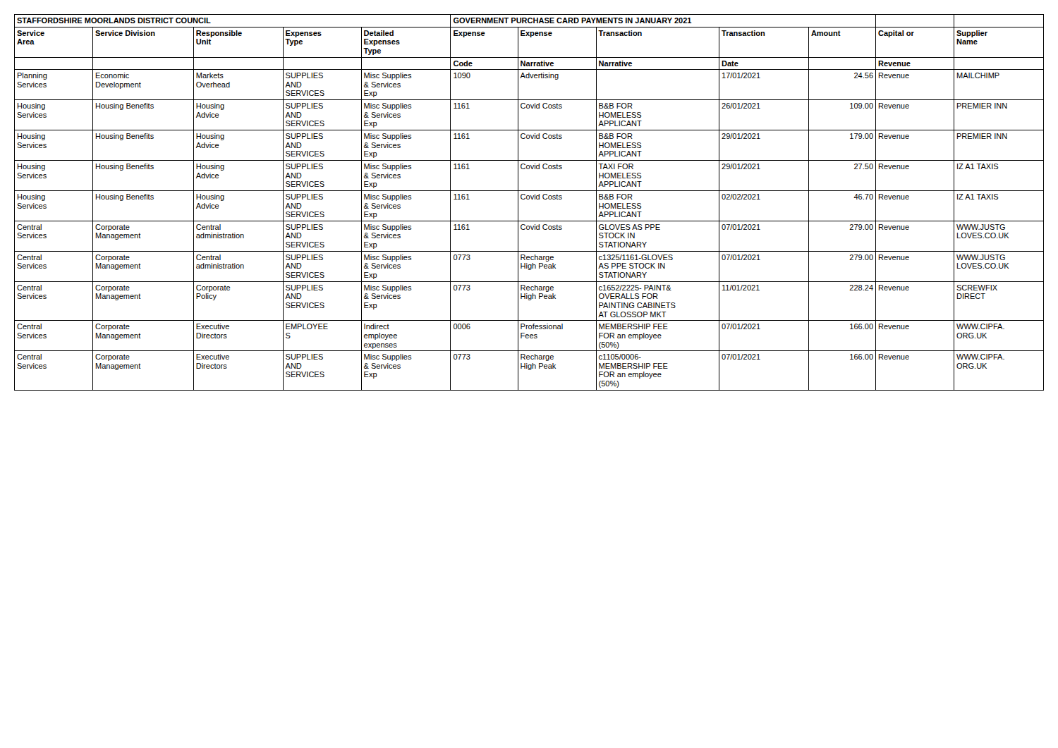| STAFFORDSHIRE MOORLANDS DISTRICT COUNCIL | GOVERNMENT PURCHASE CARD PAYMENTS IN JANUARY 2021 | | |
| --- | --- | --- | --- |
| Service Area | Service Division | Responsible Unit | Expenses Type | Detailed Expenses Type | Expense | Expense | Transaction | Transaction | Amount | Capital or | Supplier Name |
| | | | | | Code | Narrative | Narrative | Date | | Revenue | |
| Planning Services | Economic Development | Markets Overhead | SUPPLIES AND SERVICES | Misc Supplies & Services Exp | 1090 | Advertising | | 17/01/2021 | 24.56 | Revenue | MAILCHIMP |
| Housing Services | Housing Benefits | Housing Advice | SUPPLIES AND SERVICES | Misc Supplies & Services Exp | 1161 | Covid Costs | B&B FOR HOMELESS APPLICANT | 26/01/2021 | 109.00 | Revenue | PREMIER INN |
| Housing Services | Housing Benefits | Housing Advice | SUPPLIES AND SERVICES | Misc Supplies & Services Exp | 1161 | Covid Costs | B&B FOR HOMELESS APPLICANT | 29/01/2021 | 179.00 | Revenue | PREMIER INN |
| Housing Services | Housing Benefits | Housing Advice | SUPPLIES AND SERVICES | Misc Supplies & Services Exp | 1161 | Covid Costs | TAXI FOR HOMELESS APPLICANT | 29/01/2021 | 27.50 | Revenue | IZ A1 TAXIS |
| Housing Services | Housing Benefits | Housing Advice | SUPPLIES AND SERVICES | Misc Supplies & Services Exp | 1161 | Covid Costs | B&B FOR HOMELESS APPLICANT | 02/02/2021 | 46.70 | Revenue | IZ A1 TAXIS |
| Central Services | Corporate Management | Central administration | SUPPLIES AND SERVICES | Misc Supplies & Services Exp | 1161 | Covid Costs | GLOVES AS PPE STOCK IN STATIONARY | 07/01/2021 | 279.00 | Revenue | WWW.JUSTG LOVES.CO.UK |
| Central Services | Corporate Management | Central administration | SUPPLIES AND SERVICES | Misc Supplies & Services Exp | 0773 | Recharge High Peak | c1325/1161-GLOVES AS PPE STOCK IN STATIONARY | 07/01/2021 | 279.00 | Revenue | WWW.JUSTG LOVES.CO.UK |
| Central Services | Corporate Management | Corporate Policy | SUPPLIES AND SERVICES | Misc Supplies & Services Exp | 0773 | Recharge High Peak | c1652/2225- PAINT& OVERALLS FOR PAINTING CABINETS AT GLOSSOP MKT | 11/01/2021 | 228.24 | Revenue | SCREWFIX DIRECT |
| Central Services | Corporate Management | Executive Directors | EMPLOYEE S | Indirect employee expenses | 0006 | Professional Fees | MEMBERSHIP FEE FOR an employee (50%) | 07/01/2021 | 166.00 | Revenue | WWW.CIPFA. ORG.UK |
| Central Services | Corporate Management | Executive Directors | SUPPLIES AND SERVICES | Misc Supplies & Services Exp | 0773 | Recharge High Peak | c1105/0006- MEMBERSHIP FEE FOR an employee (50%) | 07/01/2021 | 166.00 | Revenue | WWW.CIPFA. ORG.UK |